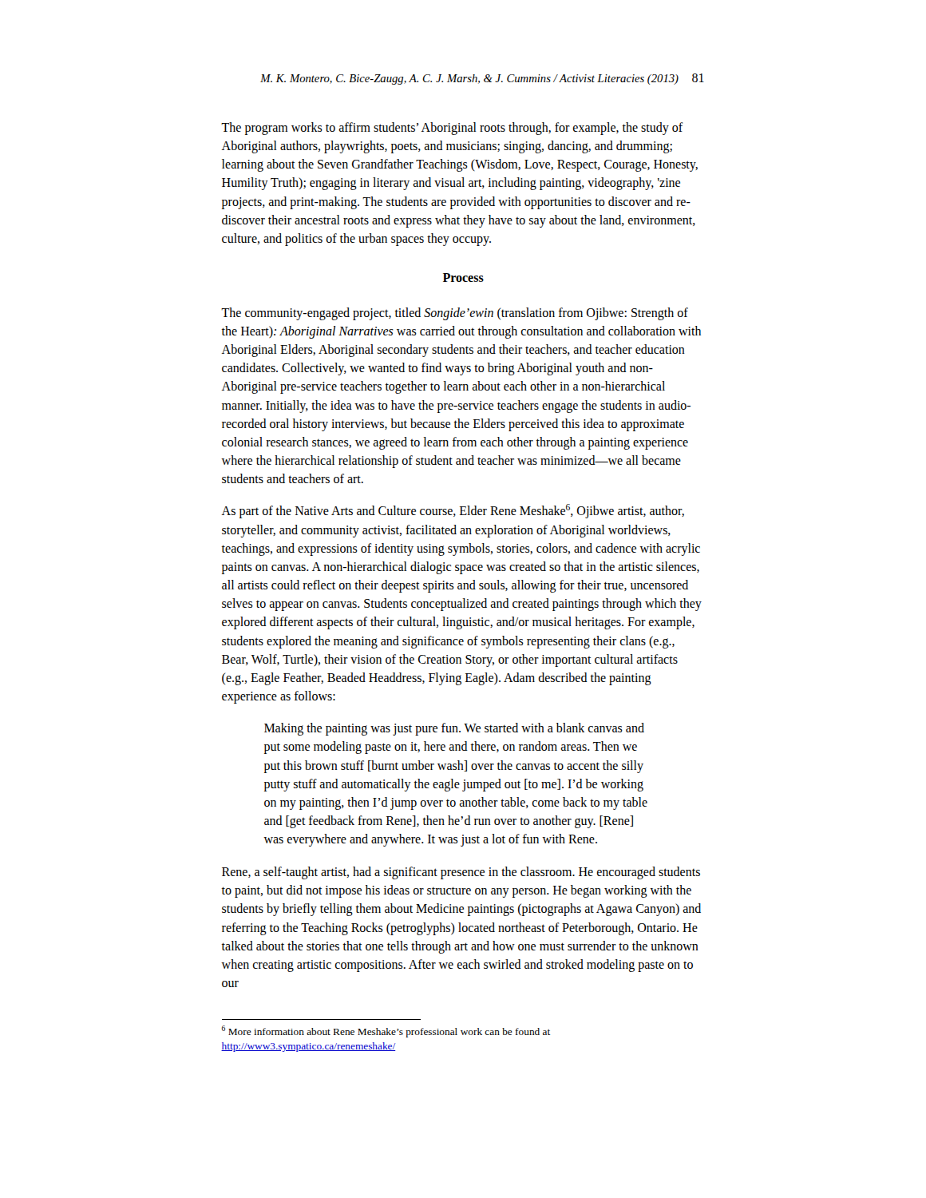M. K. Montero, C. Bice-Zaugg, A. C. J. Marsh, & J. Cummins / Activist Literacies (2013) 81
The program works to affirm students’ Aboriginal roots through, for example, the study of Aboriginal authors, playwrights, poets, and musicians; singing, dancing, and drumming; learning about the Seven Grandfather Teachings (Wisdom, Love, Respect, Courage, Honesty, Humility Truth); engaging in literary and visual art, including painting, videography, 'zine projects, and print-making. The students are provided with opportunities to discover and re-discover their ancestral roots and express what they have to say about the land, environment, culture, and politics of the urban spaces they occupy.
Process
The community-engaged project, titled Songide’ewin (translation from Ojibwe: Strength of the Heart): Aboriginal Narratives was carried out through consultation and collaboration with Aboriginal Elders, Aboriginal secondary students and their teachers, and teacher education candidates. Collectively, we wanted to find ways to bring Aboriginal youth and non-Aboriginal pre-service teachers together to learn about each other in a non-hierarchical manner. Initially, the idea was to have the pre-service teachers engage the students in audio-recorded oral history interviews, but because the Elders perceived this idea to approximate colonial research stances, we agreed to learn from each other through a painting experience where the hierarchical relationship of student and teacher was minimized—we all became students and teachers of art.
As part of the Native Arts and Culture course, Elder Rene Meshake6, Ojibwe artist, author, storyteller, and community activist, facilitated an exploration of Aboriginal worldviews, teachings, and expressions of identity using symbols, stories, colors, and cadence with acrylic paints on canvas. A non-hierarchical dialogic space was created so that in the artistic silences, all artists could reflect on their deepest spirits and souls, allowing for their true, uncensored selves to appear on canvas. Students conceptualized and created paintings through which they explored different aspects of their cultural, linguistic, and/or musical heritages. For example, students explored the meaning and significance of symbols representing their clans (e.g., Bear, Wolf, Turtle), their vision of the Creation Story, or other important cultural artifacts (e.g., Eagle Feather, Beaded Headdress, Flying Eagle). Adam described the painting experience as follows:
Making the painting was just pure fun. We started with a blank canvas and put some modeling paste on it, here and there, on random areas. Then we put this brown stuff [burnt umber wash] over the canvas to accent the silly putty stuff and automatically the eagle jumped out [to me]. I’d be working on my painting, then I’d jump over to another table, come back to my table and [get feedback from Rene], then he’d run over to another guy. [Rene] was everywhere and anywhere. It was just a lot of fun with Rene.
Rene, a self-taught artist, had a significant presence in the classroom. He encouraged students to paint, but did not impose his ideas or structure on any person. He began working with the students by briefly telling them about Medicine paintings (pictographs at Agawa Canyon) and referring to the Teaching Rocks (petroglyphs) located northeast of Peterborough, Ontario. He talked about the stories that one tells through art and how one must surrender to the unknown when creating artistic compositions. After we each swirled and stroked modeling paste on to our
6 More information about Rene Meshake’s professional work can be found at
http://www3.sympatico.ca/renemeshake/